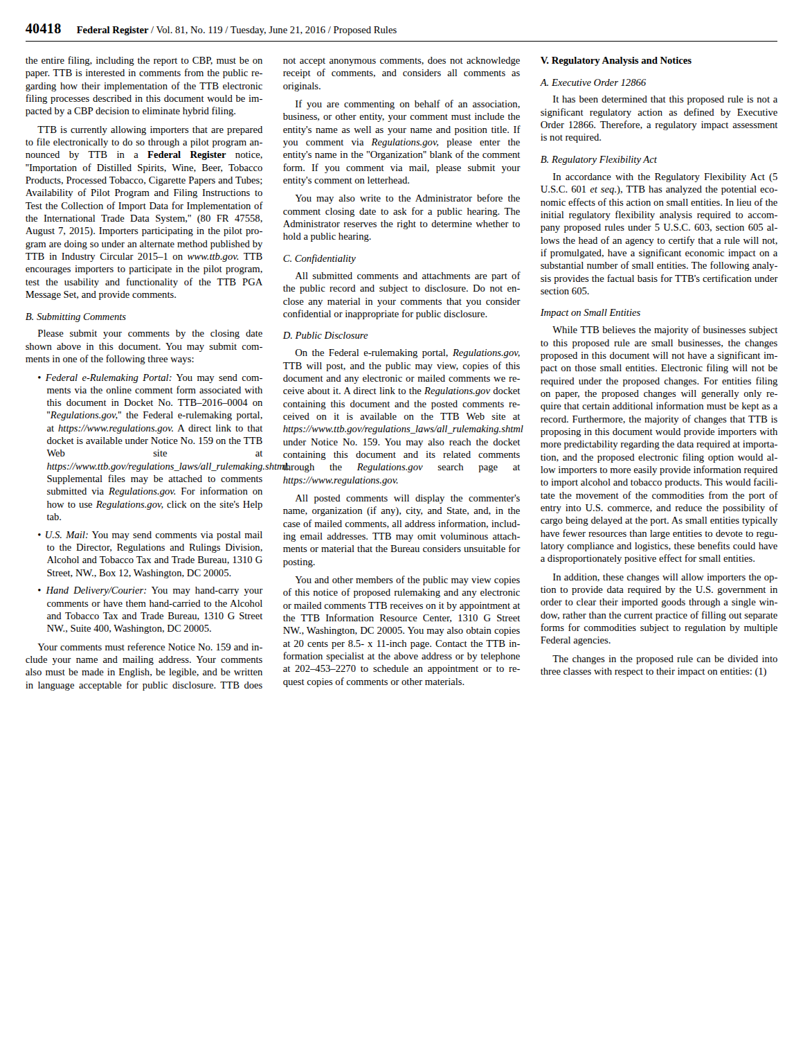40418 Federal Register / Vol. 81, No. 119 / Tuesday, June 21, 2016 / Proposed Rules
the entire filing, including the report to CBP, must be on paper. TTB is interested in comments from the public regarding how their implementation of the TTB electronic filing processes described in this document would be impacted by a CBP decision to eliminate hybrid filing.
TTB is currently allowing importers that are prepared to file electronically to do so through a pilot program announced by TTB in a Federal Register notice, ''Importation of Distilled Spirits, Wine, Beer, Tobacco Products, Processed Tobacco, Cigarette Papers and Tubes; Availability of Pilot Program and Filing Instructions to Test the Collection of Import Data for Implementation of the International Trade Data System,'' (80 FR 47558, August 7, 2015). Importers participating in the pilot program are doing so under an alternate method published by TTB in Industry Circular 2015–1 on www.ttb.gov. TTB encourages importers to participate in the pilot program, test the usability and functionality of the TTB PGA Message Set, and provide comments.
B. Submitting Comments
Please submit your comments by the closing date shown above in this document. You may submit comments in one of the following three ways:
Federal e-Rulemaking Portal: You may send comments via the online comment form associated with this document in Docket No. TTB–2016–0004 on ''Regulations.gov,'' the Federal e-rulemaking portal, at https://www.regulations.gov. A direct link to that docket is available under Notice No. 159 on the TTB Web site at https://www.ttb.gov/regulations_laws/all_rulemaking.shtml. Supplemental files may be attached to comments submitted via Regulations.gov. For information on how to use Regulations.gov, click on the site's Help tab.
U.S. Mail: You may send comments via postal mail to the Director, Regulations and Rulings Division, Alcohol and Tobacco Tax and Trade Bureau, 1310 G Street, NW., Box 12, Washington, DC 20005.
Hand Delivery/Courier: You may hand-carry your comments or have them hand-carried to the Alcohol and Tobacco Tax and Trade Bureau, 1310 G Street NW., Suite 400, Washington, DC 20005.
Your comments must reference Notice No. 159 and include your name and mailing address. Your comments also must be made in English, be legible, and be written in language acceptable for public disclosure. TTB does not accept anonymous comments, does not acknowledge receipt of comments, and considers all comments as originals.
If you are commenting on behalf of an association, business, or other entity, your comment must include the entity's name as well as your name and position title. If you comment via Regulations.gov, please enter the entity's name in the ''Organization'' blank of the comment form. If you comment via mail, please submit your entity's comment on letterhead.
You may also write to the Administrator before the comment closing date to ask for a public hearing. The Administrator reserves the right to determine whether to hold a public hearing.
C. Confidentiality
All submitted comments and attachments are part of the public record and subject to disclosure. Do not enclose any material in your comments that you consider confidential or inappropriate for public disclosure.
D. Public Disclosure
On the Federal e-rulemaking portal, Regulations.gov, TTB will post, and the public may view, copies of this document and any electronic or mailed comments we receive about it. A direct link to the Regulations.gov docket containing this document and the posted comments received on it is available on the TTB Web site at https://www.ttb.gov/regulations_laws/all_rulemaking.shtml under Notice No. 159. You may also reach the docket containing this document and its related comments through the Regulations.gov search page at https://www.regulations.gov.
All posted comments will display the commenter's name, organization (if any), city, and State, and, in the case of mailed comments, all address information, including email addresses. TTB may omit voluminous attachments or material that the Bureau considers unsuitable for posting.
You and other members of the public may view copies of this notice of proposed rulemaking and any electronic or mailed comments TTB receives on it by appointment at the TTB Information Resource Center, 1310 G Street NW., Washington, DC 20005. You may also obtain copies at 20 cents per 8.5- x 11-inch page. Contact the TTB information specialist at the above address or by telephone at 202–453–2270 to schedule an appointment or to request copies of comments or other materials.
V. Regulatory Analysis and Notices
A. Executive Order 12866
It has been determined that this proposed rule is not a significant regulatory action as defined by Executive Order 12866. Therefore, a regulatory impact assessment is not required.
B. Regulatory Flexibility Act
In accordance with the Regulatory Flexibility Act (5 U.S.C. 601 et seq.), TTB has analyzed the potential economic effects of this action on small entities. In lieu of the initial regulatory flexibility analysis required to accompany proposed rules under 5 U.S.C. 603, section 605 allows the head of an agency to certify that a rule will not, if promulgated, have a significant economic impact on a substantial number of small entities. The following analysis provides the factual basis for TTB's certification under section 605.
Impact on Small Entities
While TTB believes the majority of businesses subject to this proposed rule are small businesses, the changes proposed in this document will not have a significant impact on those small entities. Electronic filing will not be required under the proposed changes. For entities filing on paper, the proposed changes will generally only require that certain additional information must be kept as a record. Furthermore, the majority of changes that TTB is proposing in this document would provide importers with more predictability regarding the data required at importation, and the proposed electronic filing option would allow importers to more easily provide information required to import alcohol and tobacco products. This would facilitate the movement of the commodities from the port of entry into U.S. commerce, and reduce the possibility of cargo being delayed at the port. As small entities typically have fewer resources than large entities to devote to regulatory compliance and logistics, these benefits could have a disproportionately positive effect for small entities.
In addition, these changes will allow importers the option to provide data required by the U.S. government in order to clear their imported goods through a single window, rather than the current practice of filling out separate forms for commodities subject to regulation by multiple Federal agencies.
The changes in the proposed rule can be divided into three classes with respect to their impact on entities: (1)